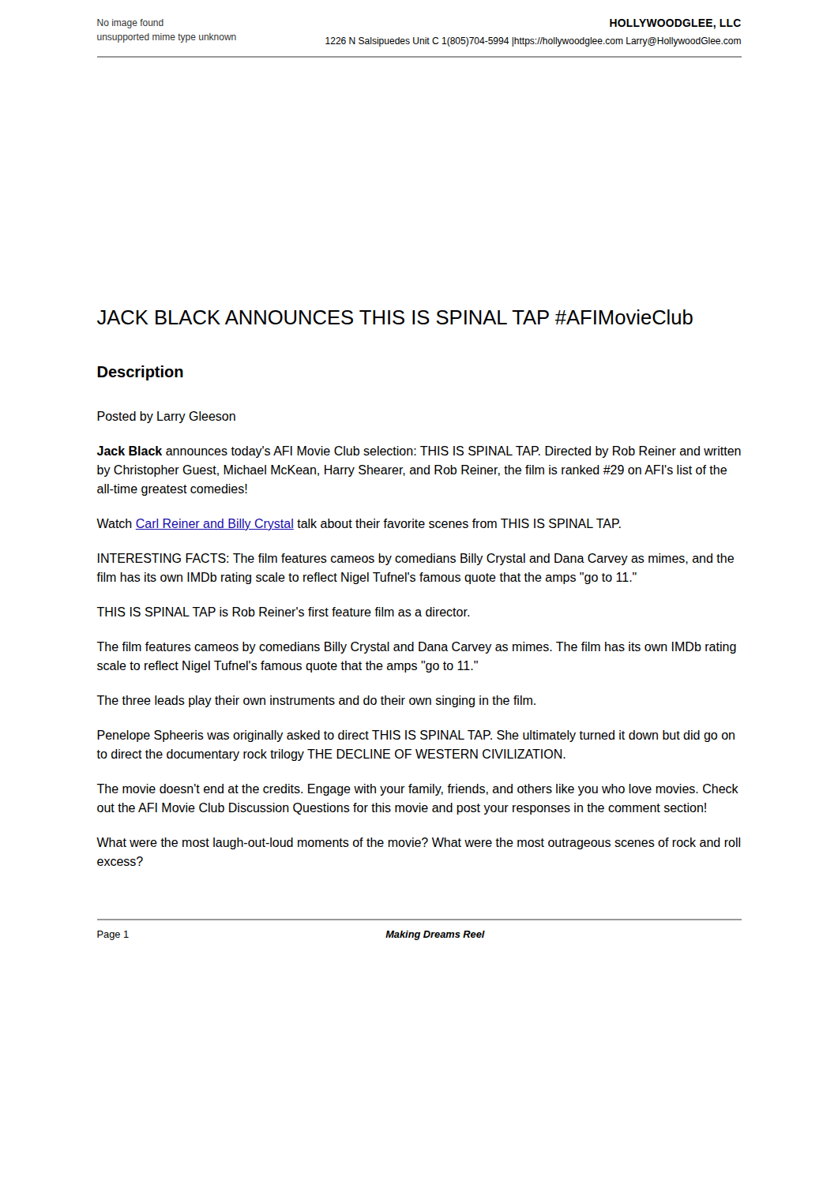No image found
unsupported mime type unknown
HOLLYWOODGLEE, LLC
1226 N Salsipuedes Unit C 1(805)704-5994 |https://hollywoodglee.com Larry@HollywoodGlee.com
JACK BLACK ANNOUNCES THIS IS SPINAL TAP #AFIMovieClub
Description
Posted by Larry Gleeson
Jack Black announces today's AFI Movie Club selection: THIS IS SPINAL TAP. Directed by Rob Reiner and written by Christopher Guest, Michael McKean, Harry Shearer, and Rob Reiner, the film is ranked #29 on AFI's list of the all-time greatest comedies!
Watch Carl Reiner and Billy Crystal talk about their favorite scenes from THIS IS SPINAL TAP.
INTERESTING FACTS: The film features cameos by comedians Billy Crystal and Dana Carvey as mimes, and the film has its own IMDb rating scale to reflect Nigel Tufnel's famous quote that the amps "go to 11."
THIS IS SPINAL TAP is Rob Reiner's first feature film as a director.
The film features cameos by comedians Billy Crystal and Dana Carvey as mimes. The film has its own IMDb rating scale to reflect Nigel Tufnel's famous quote that the amps "go to 11."
The three leads play their own instruments and do their own singing in the film.
Penelope Spheeris was originally asked to direct THIS IS SPINAL TAP. She ultimately turned it down but did go on to direct the documentary rock trilogy THE DECLINE OF WESTERN CIVILIZATION.
The movie doesn't end at the credits. Engage with your family, friends, and others like you who love movies. Check out the AFI Movie Club Discussion Questions for this movie and post your responses in the comment section!
What were the most laugh-out-loud moments of the movie? What were the most outrageous scenes of rock and roll excess?
Page 1 Making Dreams Reel